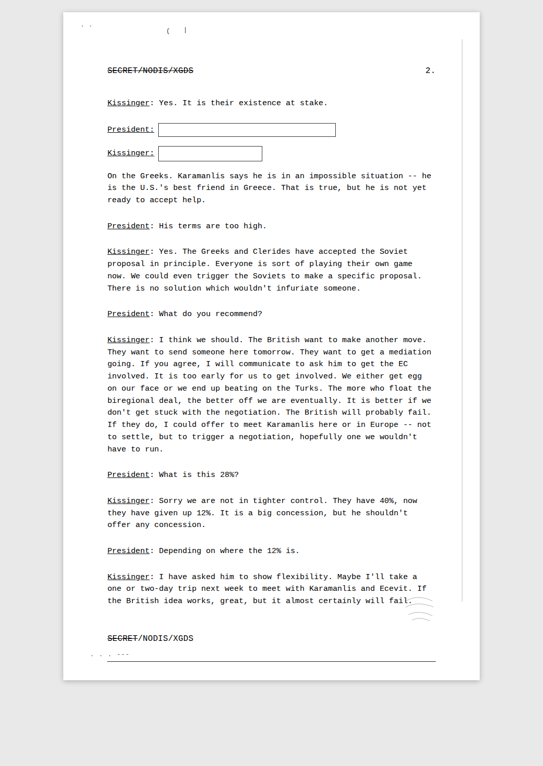. .
(
|
SECRET/NODIS/XGDS
2.
Kissinger: Yes. It is their existence at stake.
President:
Kissinger:
On the Greeks. Karamanlis says he is in an impossible situation -- he is the U.S.'s best friend in Greece. That is true, but he is not yet ready to accept help.
President: His terms are too high.
Kissinger: Yes. The Greeks and Clerides have accepted the Soviet proposal in principle. Everyone is sort of playing their own game now. We could even trigger the Soviets to make a specific proposal. There is no solution which wouldn't infuriate someone.
President: What do you recommend?
Kissinger: I think we should. The British want to make another move. They want to send someone here tomorrow. They want to get a mediation going. If you agree, I will communicate to ask him to get the EC involved. It is too early for us to get involved. We either get egg on our face or we end up beating on the Turks. The more who float the biregional deal, the better off we are eventually. It is better if we don't get stuck with the negotiation. The British will probably fail. If they do, I could offer to meet Karamanlis here or in Europe -- not to settle, but to trigger a negotiation, hopefully one we wouldn't have to run.
President: What is this 28%?
Kissinger: Sorry we are not in tighter control. They have 40%, now they have given up 12%. It is a big concession, but he shouldn't offer any concession.
President: Depending on where the 12% is.
Kissinger: I have asked him to show flexibility. Maybe I'll take a one or two-day trip next week to meet with Karamanlis and Ecevit. If the British idea works, great, but it almost certainly will fail.
SECRET/NODIS/XGDS
. . . ---